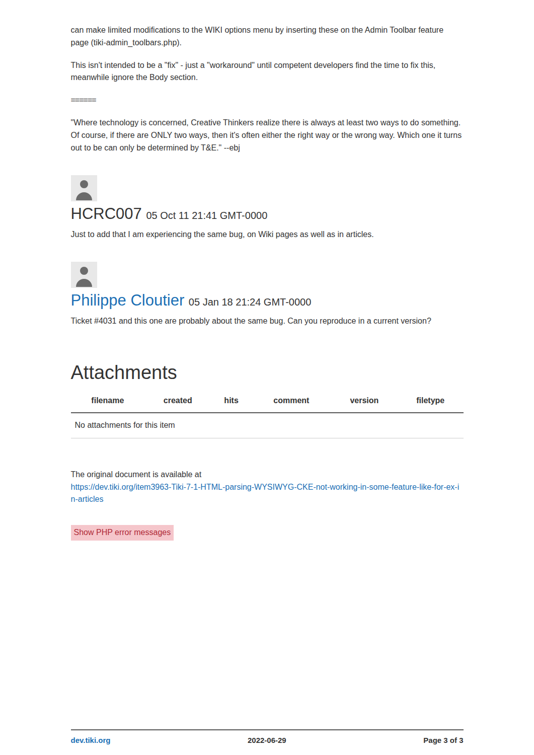can make limited modifications to the WIKI options menu by inserting these on the Admin Toolbar feature page (tiki-admin_toolbars.php).
This isn't intended to be a "fix" - just a "workaround" until competent developers find the time to fix this, meanwhile ignore the Body section.
======
"Where technology is concerned, Creative Thinkers realize there is always at least two ways to do something. Of course, if there are ONLY two ways, then it's often either the right way or the wrong way. Which one it turns out to be can only be determined by T&E." --ebj
HCRC007 05 Oct 11 21:41 GMT-0000
Just to add that I am experiencing the same bug, on Wiki pages as well as in articles.
Philippe Cloutier 05 Jan 18 21:24 GMT-0000
Ticket #4031 and this one are probably about the same bug. Can you reproduce in a current version?
Attachments
| filename | created | hits | comment | version | filetype |
| --- | --- | --- | --- | --- | --- |
| No attachments for this item |
The original document is available at
https://dev.tiki.org/item3963-Tiki-7-1-HTML-parsing-WYSIWYG-CKE-not-working-in-some-feature-like-for-ex-in-articles
Show PHP error messages
dev.tiki.org 2022-06-29 Page 3 of 3